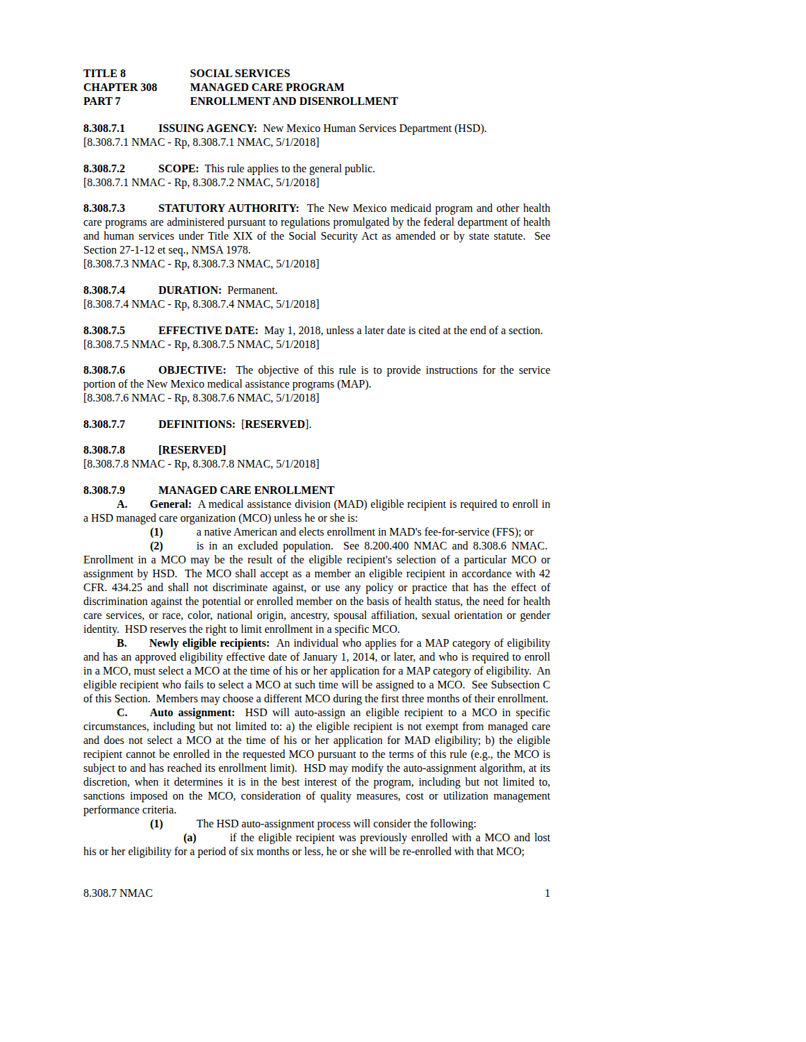TITLE 8 SOCIAL SERVICES
CHAPTER 308 MANAGED CARE PROGRAM
PART 7 ENROLLMENT AND DISENROLLMENT
8.308.7.1   ISSUING AGENCY: New Mexico Human Services Department (HSD).
[8.308.7.1 NMAC - Rp, 8.308.7.1 NMAC, 5/1/2018]
8.308.7.2   SCOPE: This rule applies to the general public.
[8.308.7.1 NMAC - Rp, 8.308.7.2 NMAC, 5/1/2018]
8.308.7.3   STATUTORY AUTHORITY: The New Mexico medicaid program and other health care programs are administered pursuant to regulations promulgated by the federal department of health and human services under Title XIX of the Social Security Act as amended or by state statute. See Section 27-1-12 et seq., NMSA 1978.
[8.308.7.3 NMAC - Rp, 8.308.7.3 NMAC, 5/1/2018]
8.308.7.4   DURATION: Permanent.
[8.308.7.4 NMAC - Rp, 8.308.7.4 NMAC, 5/1/2018]
8.308.7.5   EFFECTIVE DATE: May 1, 2018, unless a later date is cited at the end of a section.
[8.308.7.5 NMAC - Rp, 8.308.7.5 NMAC, 5/1/2018]
8.308.7.6   OBJECTIVE: The objective of this rule is to provide instructions for the service portion of the New Mexico medical assistance programs (MAP).
[8.308.7.6 NMAC - Rp, 8.308.7.6 NMAC, 5/1/2018]
8.308.7.7   DEFINITIONS: [RESERVED].
8.308.7.8   [RESERVED]
[8.308.7.8 NMAC - Rp, 8.308.7.8 NMAC, 5/1/2018]
8.308.7.9   MANAGED CARE ENROLLMENT
A.  General: A medical assistance division (MAD) eligible recipient is required to enroll in a HSD managed care organization (MCO) unless he or she is:
(1)   a native American and elects enrollment in MAD's fee-for-service (FFS); or
(2)   is in an excluded population. See 8.200.400 NMAC and 8.308.6 NMAC. Enrollment in a MCO may be the result of the eligible recipient's selection of a particular MCO or assignment by HSD. The MCO shall accept as a member an eligible recipient in accordance with 42 CFR. 434.25 and shall not discriminate against, or use any policy or practice that has the effect of discrimination against the potential or enrolled member on the basis of health status, the need for health care services, or race, color, national origin, ancestry, spousal affiliation, sexual orientation or gender identity. HSD reserves the right to limit enrollment in a specific MCO.
B.  Newly eligible recipients: An individual who applies for a MAP category of eligibility and has an approved eligibility effective date of January 1, 2014, or later, and who is required to enroll in a MCO, must select a MCO at the time of his or her application for a MAP category of eligibility. An eligible recipient who fails to select a MCO at such time will be assigned to a MCO. See Subsection C of this Section. Members may choose a different MCO during the first three months of their enrollment.
C.  Auto assignment: HSD will auto-assign an eligible recipient to a MCO in specific circumstances, including but not limited to: a) the eligible recipient is not exempt from managed care and does not select a MCO at the time of his or her application for MAD eligibility; b) the eligible recipient cannot be enrolled in the requested MCO pursuant to the terms of this rule (e.g., the MCO is subject to and has reached its enrollment limit). HSD may modify the auto-assignment algorithm, at its discretion, when it determines it is in the best interest of the program, including but not limited to, sanctions imposed on the MCO, consideration of quality measures, cost or utilization management performance criteria.
(1)   The HSD auto-assignment process will consider the following:
(a)   if the eligible recipient was previously enrolled with a MCO and lost his or her eligibility for a period of six months or less, he or she will be re-enrolled with that MCO;
8.308.7 NMAC 1